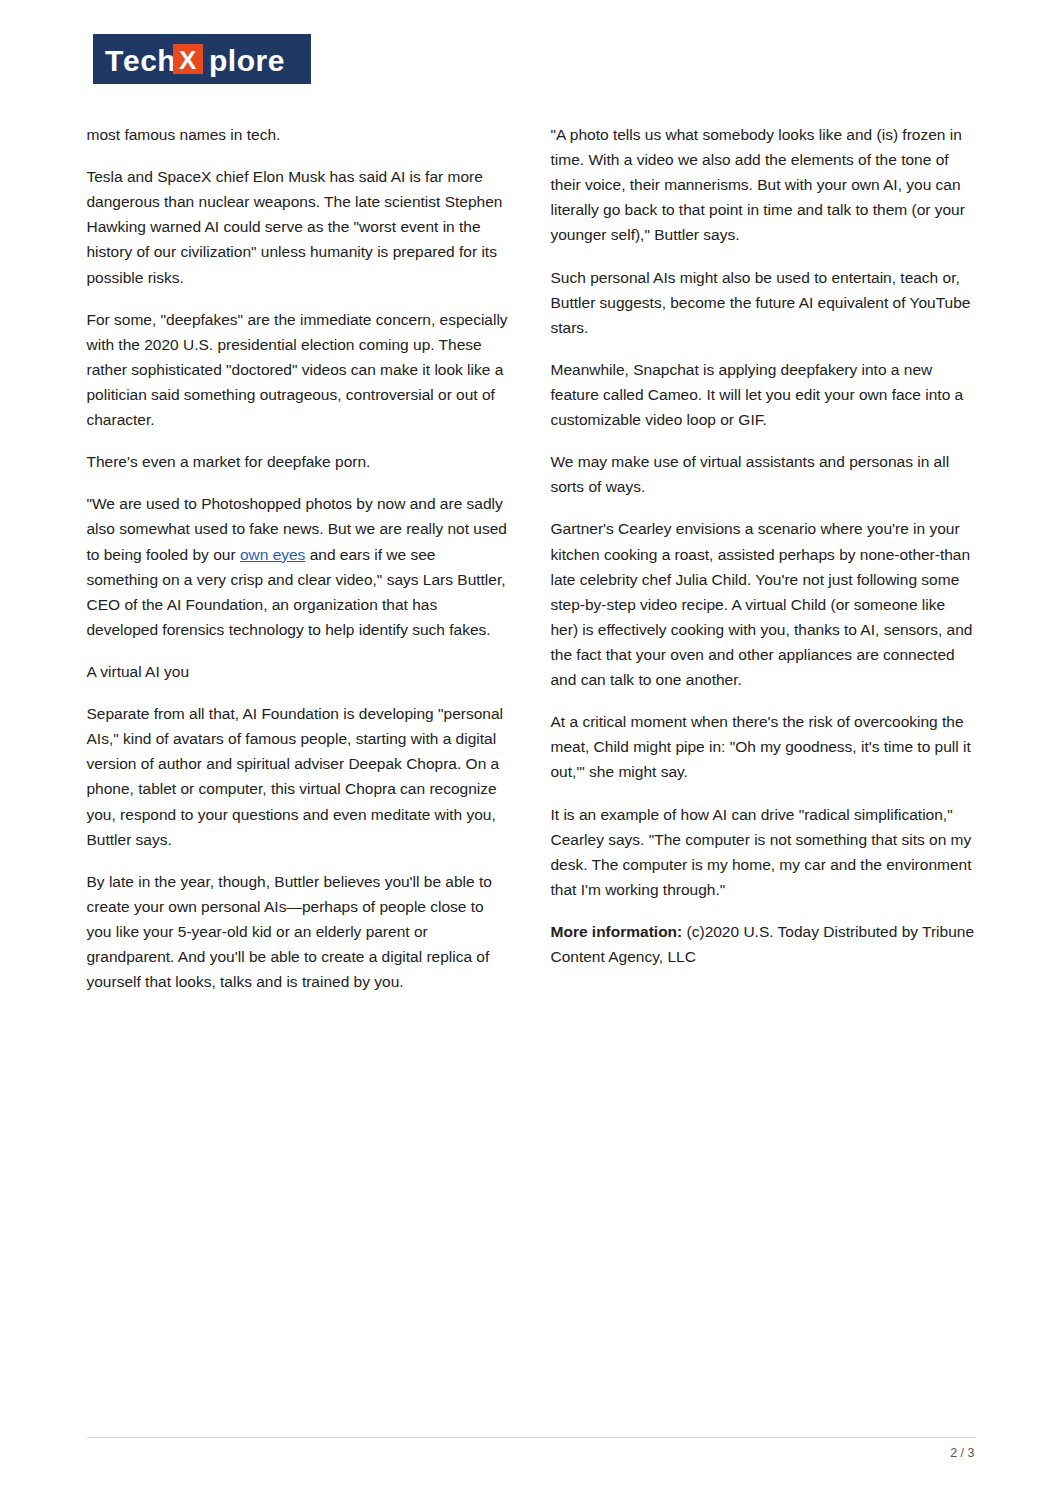Tech Xplore T ech X plore
most famous names in tech.
Tesla and SpaceX chief Elon Musk has said AI is far more dangerous than nuclear weapons. The late scientist Stephen Hawking warned AI could serve as the "worst event in the history of our civilization" unless humanity is prepared for its possible risks.
For some, "deepfakes" are the immediate concern, especially with the 2020 U.S. presidential election coming up. These rather sophisticated "doctored" videos can make it look like a politician said something outrageous, controversial or out of character.
There's even a market for deepfake porn.
"We are used to Photoshopped photos by now and are sadly also somewhat used to fake news. But we are really not used to being fooled by our own eyes and ears if we see something on a very crisp and clear video," says Lars Buttler, CEO of the AI Foundation, an organization that has developed forensics technology to help identify such fakes.
A virtual AI you
Separate from all that, AI Foundation is developing "personal AIs," kind of avatars of famous people, starting with a digital version of author and spiritual adviser Deepak Chopra. On a phone, tablet or computer, this virtual Chopra can recognize you, respond to your questions and even meditate with you, Buttler says.
By late in the year, though, Buttler believes you'll be able to create your own personal AIs—perhaps of people close to you like your 5-year-old kid or an elderly parent or grandparent. And you'll be able to create a digital replica of yourself that looks, talks and is trained by you.
"A photo tells us what somebody looks like and (is) frozen in time. With a video we also add the elements of the tone of their voice, their mannerisms. But with your own AI, you can literally go back to that point in time and talk to them (or your younger self)," Buttler says.
Such personal AIs might also be used to entertain, teach or, Buttler suggests, become the future AI equivalent of YouTube stars.
Meanwhile, Snapchat is applying deepfakery into a new feature called Cameo. It will let you edit your own face into a customizable video loop or GIF.
We may make use of virtual assistants and personas in all sorts of ways.
Gartner's Cearley envisions a scenario where you're in your kitchen cooking a roast, assisted perhaps by none-other-than late celebrity chef Julia Child. You're not just following some step-by-step video recipe. A virtual Child (or someone like her) is effectively cooking with you, thanks to AI, sensors, and the fact that your oven and other appliances are connected and can talk to one another.
At a critical moment when there's the risk of overcooking the meat, Child might pipe in: "Oh my goodness, it's time to pull it out,'" she might say.
It is an example of how AI can drive "radical simplification," Cearley says. "The computer is not something that sits on my desk. The computer is my home, my car and the environment that I'm working through."
More information: (c)2020 U.S. Today Distributed by Tribune Content Agency, LLC
2 / 3